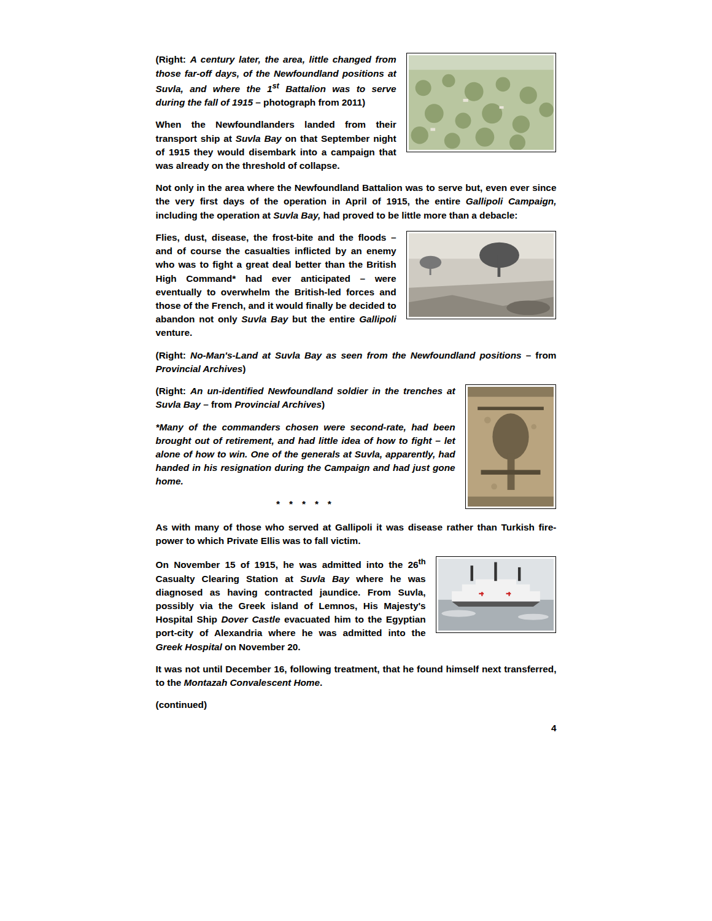(Right: A century later, the area, little changed from those far-off days, of the Newfoundland positions at Suvla, and where the 1st Battalion was to serve during the fall of 1915 – photograph from 2011)
When the Newfoundlanders landed from their transport ship at Suvla Bay on that September night of 1915 they would disembark into a campaign that was already on the threshold of collapse.
Not only in the area where the Newfoundland Battalion was to serve but, even ever since the very first days of the operation in April of 1915, the entire Gallipoli Campaign, including the operation at Suvla Bay, had proved to be little more than a debacle:
Flies, dust, disease, the frost-bite and the floods – and of course the casualties inflicted by an enemy who was to fight a great deal better than the British High Command* had ever anticipated – were eventually to overwhelm the British-led forces and those of the French, and it would finally be decided to abandon not only Suvla Bay but the entire Gallipoli venture.
(Right: No-Man's-Land at Suvla Bay as seen from the Newfoundland positions – from Provincial Archives)
(Right: An un-identified Newfoundland soldier in the trenches at Suvla Bay – from Provincial Archives)
*Many of the commanders chosen were second-rate, had been brought out of retirement, and had little idea of how to fight – let alone of how to win. One of the generals at Suvla, apparently, had handed in his resignation during the Campaign and had just gone home.
* * * * *
As with many of those who served at Gallipoli it was disease rather than Turkish fire-power to which Private Ellis was to fall victim.
On November 15 of 1915, he was admitted into the 26th Casualty Clearing Station at Suvla Bay where he was diagnosed as having contracted jaundice. From Suvla, possibly via the Greek island of Lemnos, His Majesty's Hospital Ship Dover Castle evacuated him to the Egyptian port-city of Alexandria where he was admitted into the Greek Hospital on November 20.
It was not until December 16, following treatment, that he found himself next transferred, to the Montazah Convalescent Home.
(continued)
4